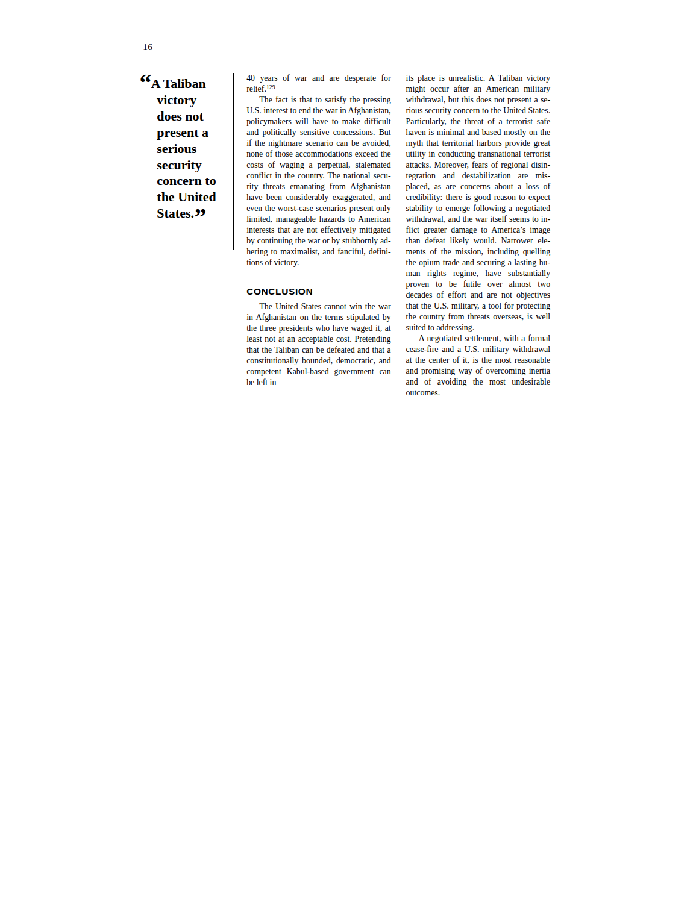16
“A Taliban victory does not present a serious security concern to the United States.”
40 years of war and are desperate for relief.129
The fact is that to satisfy the pressing U.S. interest to end the war in Afghanistan, policymakers will have to make difficult and politically sensitive concessions. But if the nightmare scenario can be avoided, none of those accommodations exceed the costs of waging a perpetual, stalemated conflict in the country. The national security threats emanating from Afghanistan have been considerably exaggerated, and even the worst-case scenarios present only limited, manageable hazards to American interests that are not effectively mitigated by continuing the war or by stubbornly adhering to maximalist, and fanciful, definitions of victory.
CONCLUSION
The United States cannot win the war in Afghanistan on the terms stipulated by the three presidents who have waged it, at least not at an acceptable cost. Pretending that the Taliban can be defeated and that a constitutionally bounded, democratic, and competent Kabul-based government can be left in
its place is unrealistic. A Taliban victory might occur after an American military withdrawal, but this does not present a serious security concern to the United States. Particularly, the threat of a terrorist safe haven is minimal and based mostly on the myth that territorial harbors provide great utility in conducting transnational terrorist attacks. Moreover, fears of regional disintegration and destabilization are misplaced, as are concerns about a loss of credibility: there is good reason to expect stability to emerge following a negotiated withdrawal, and the war itself seems to inflict greater damage to America’s image than defeat likely would. Narrower elements of the mission, including quelling the opium trade and securing a lasting human rights regime, have substantially proven to be futile over almost two decades of effort and are not objectives that the U.S. military, a tool for protecting the country from threats overseas, is well suited to addressing.
A negotiated settlement, with a formal cease-fire and a U.S. military withdrawal at the center of it, is the most reasonable and promising way of overcoming inertia and of avoiding the most undesirable outcomes.